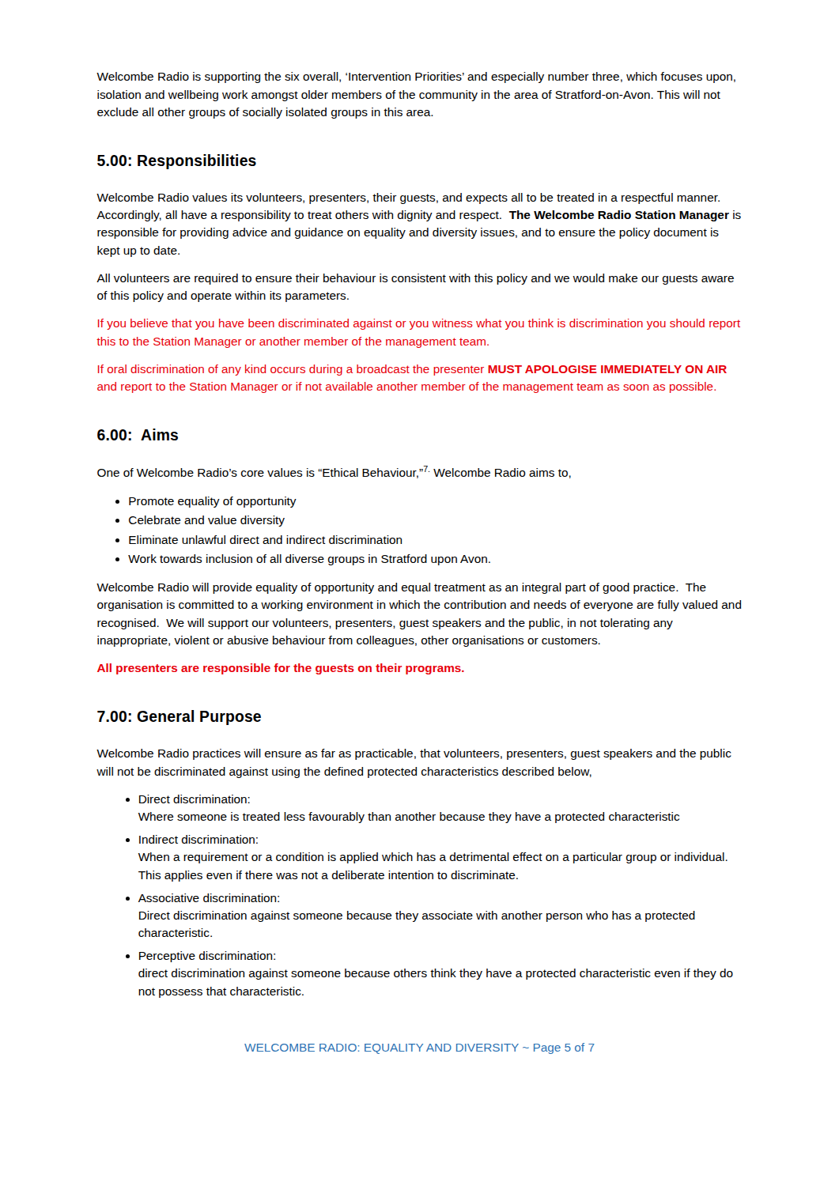Welcombe Radio is supporting the six overall, ‘Intervention Priorities’ and especially number three, which focuses upon, isolation and wellbeing work amongst older members of the community in the area of Stratford-on-Avon. This will not exclude all other groups of socially isolated groups in this area.
5.00: Responsibilities
Welcombe Radio values its volunteers, presenters, their guests, and expects all to be treated in a respectful manner. Accordingly, all have a responsibility to treat others with dignity and respect. The Welcombe Radio Station Manager is responsible for providing advice and guidance on equality and diversity issues, and to ensure the policy document is kept up to date.
All volunteers are required to ensure their behaviour is consistent with this policy and we would make our guests aware of this policy and operate within its parameters.
If you believe that you have been discriminated against or you witness what you think is discrimination you should report this to the Station Manager or another member of the management team.
If oral discrimination of any kind occurs during a broadcast the presenter MUST APOLOGISE IMMEDIATELY ON AIR and report to the Station Manager or if not available another member of the management team as soon as possible.
6.00: Aims
One of Welcombe Radio’s core values is “Ethical Behaviour,”7. Welcombe Radio aims to,
Promote equality of opportunity
Celebrate and value diversity
Eliminate unlawful direct and indirect discrimination
Work towards inclusion of all diverse groups in Stratford upon Avon.
Welcombe Radio will provide equality of opportunity and equal treatment as an integral part of good practice. The organisation is committed to a working environment in which the contribution and needs of everyone are fully valued and recognised. We will support our volunteers, presenters, guest speakers and the public, in not tolerating any inappropriate, violent or abusive behaviour from colleagues, other organisations or customers.
All presenters are responsible for the guests on their programs.
7.00: General Purpose
Welcombe Radio practices will ensure as far as practicable, that volunteers, presenters, guest speakers and the public will not be discriminated against using the defined protected characteristics described below,
Direct discrimination:
Where someone is treated less favourably than another because they have a protected characteristic
Indirect discrimination:
When a requirement or a condition is applied which has a detrimental effect on a particular group or individual. This applies even if there was not a deliberate intention to discriminate.
Associative discrimination:
Direct discrimination against someone because they associate with another person who has a protected characteristic.
Perceptive discrimination:
direct discrimination against someone because others think they have a protected characteristic even if they do not possess that characteristic.
WELCOMBE RADIO: EQUALITY AND DIVERSITY ~ Page 5 of 7